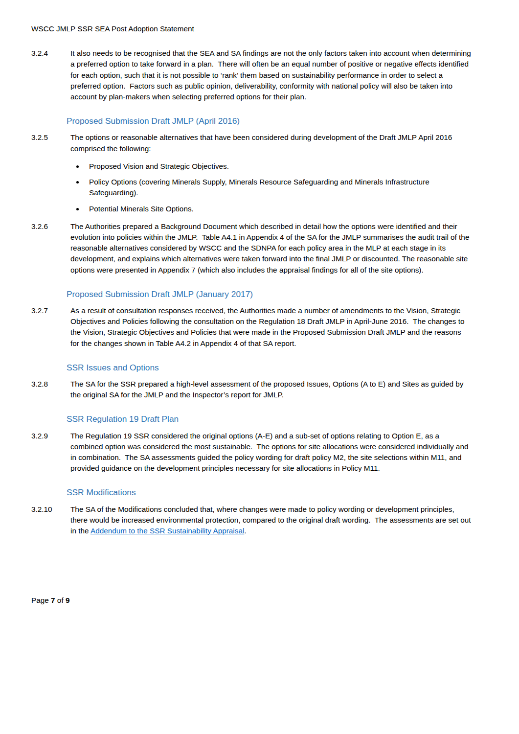WSCC JMLP SSR SEA Post Adoption Statement
3.2.4
It also needs to be recognised that the SEA and SA findings are not the only factors taken into account when determining a preferred option to take forward in a plan. There will often be an equal number of positive or negative effects identified for each option, such that it is not possible to ‘rank’ them based on sustainability performance in order to select a preferred option. Factors such as public opinion, deliverability, conformity with national policy will also be taken into account by plan-makers when selecting preferred options for their plan.
Proposed Submission Draft JMLP (April 2016)
3.2.5
The options or reasonable alternatives that have been considered during development of the Draft JMLP April 2016 comprised the following:
Proposed Vision and Strategic Objectives.
Policy Options (covering Minerals Supply, Minerals Resource Safeguarding and Minerals Infrastructure Safeguarding).
Potential Minerals Site Options.
3.2.6
The Authorities prepared a Background Document which described in detail how the options were identified and their evolution into policies within the JMLP. Table A4.1 in Appendix 4 of the SA for the JMLP summarises the audit trail of the reasonable alternatives considered by WSCC and the SDNPA for each policy area in the MLP at each stage in its development, and explains which alternatives were taken forward into the final JMLP or discounted. The reasonable site options were presented in Appendix 7 (which also includes the appraisal findings for all of the site options).
Proposed Submission Draft JMLP (January 2017)
3.2.7
As a result of consultation responses received, the Authorities made a number of amendments to the Vision, Strategic Objectives and Policies following the consultation on the Regulation 18 Draft JMLP in April-June 2016. The changes to the Vision, Strategic Objectives and Policies that were made in the Proposed Submission Draft JMLP and the reasons for the changes shown in Table A4.2 in Appendix 4 of that SA report.
SSR Issues and Options
3.2.8
The SA for the SSR prepared a high-level assessment of the proposed Issues, Options (A to E) and Sites as guided by the original SA for the JMLP and the Inspector’s report for JMLP.
SSR Regulation 19 Draft Plan
3.2.9
The Regulation 19 SSR considered the original options (A-E) and a sub-set of options relating to Option E, as a combined option was considered the most sustainable. The options for site allocations were considered individually and in combination. The SA assessments guided the policy wording for draft policy M2, the site selections within M11, and provided guidance on the development principles necessary for site allocations in Policy M11.
SSR Modifications
3.2.10
The SA of the Modifications concluded that, where changes were made to policy wording or development principles, there would be increased environmental protection, compared to the original draft wording. The assessments are set out in the Addendum to the SSR Sustainability Appraisal.
Page 7 of 9